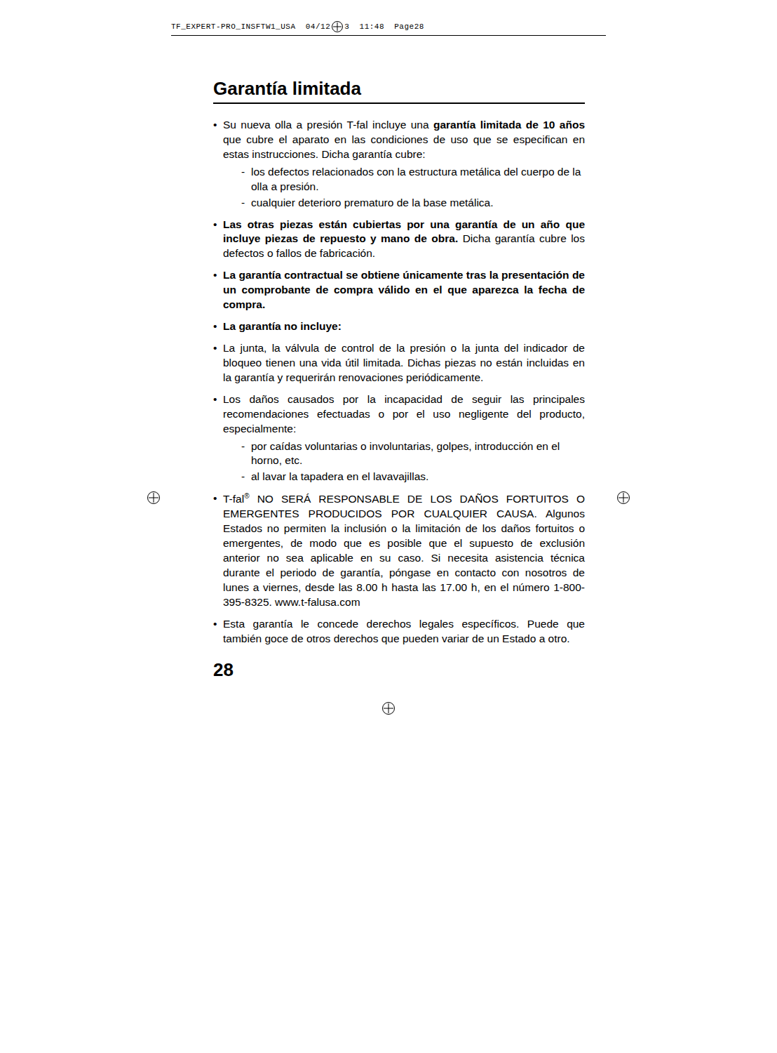TF_EXPERT-PRO_INSFTW1_USA 04/12 3 11:48 Page28
Garantía limitada
Su nueva olla a presión T-fal incluye una garantía limitada de 10 años que cubre el aparato en las condiciones de uso que se especifican en estas instrucciones. Dicha garantía cubre:
los defectos relacionados con la estructura metálica del cuerpo de la olla a presión.
cualquier deterioro prematuro de la base metálica.
Las otras piezas están cubiertas por una garantía de un año que incluye piezas de repuesto y mano de obra. Dicha garantía cubre los defectos o fallos de fabricación.
La garantía contractual se obtiene únicamente tras la presentación de un comprobante de compra válido en el que aparezca la fecha de compra.
La garantía no incluye:
La junta, la válvula de control de la presión o la junta del indicador de bloqueo tienen una vida útil limitada. Dichas piezas no están incluidas en la garantía y requerirán renovaciones periódicamente.
Los daños causados por la incapacidad de seguir las principales recomendaciones efectuadas o por el uso negligente del producto, especialmente:
por caídas voluntarias o involuntarias, golpes, introducción en el horno, etc.
al lavar la tapadera en el lavavajillas.
T-fal® NO SERÁ RESPONSABLE DE LOS DAÑOS FORTUITOS O EMERGENTES PRODUCIDOS POR CUALQUIER CAUSA. Algunos Estados no permiten la inclusión o la limitación de los daños fortuitos o emergentes, de modo que es posible que el supuesto de exclusión anterior no sea aplicable en su caso. Si necesita asistencia técnica durante el periodo de garantía, póngase en contacto con nosotros de lunes a viernes, desde las 8.00 h hasta las 17.00 h, en el número 1-800-395-8325. www.t-falusa.com
Esta garantía le concede derechos legales específicos. Puede que también goce de otros derechos que pueden variar de un Estado a otro.
28